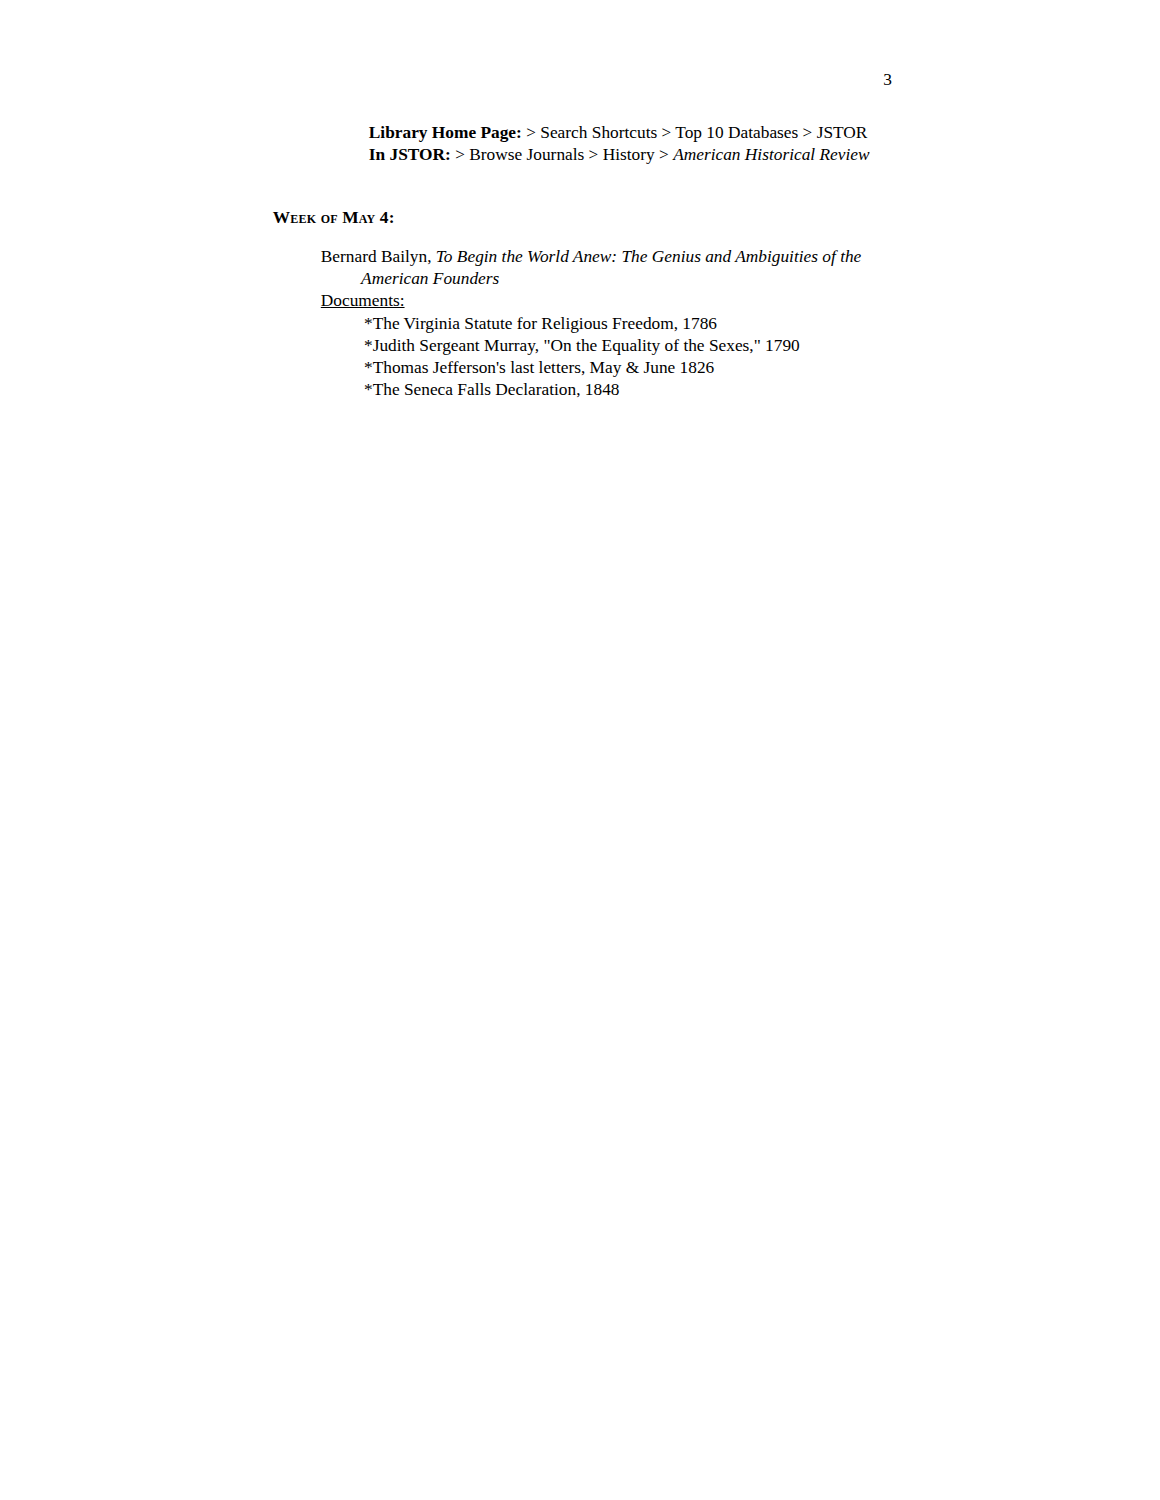3
Library Home Page: > Search Shortcuts > Top 10 Databases > JSTOR
In JSTOR: > Browse Journals > History > American Historical Review
Week of May 4:
Bernard Bailyn, To Begin the World Anew: The Genius and Ambiguities of the American Founders
Documents:
*The Virginia Statute for Religious Freedom, 1786
*Judith Sergeant Murray, "On the Equality of the Sexes," 1790
*Thomas Jefferson's last letters, May & June 1826
*The Seneca Falls Declaration, 1848